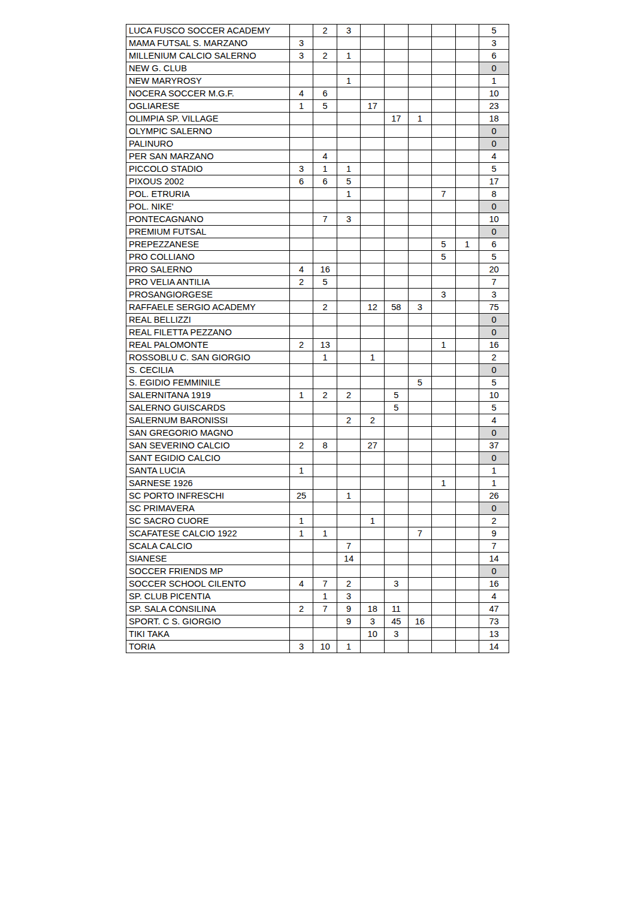| LUCA FUSCO SOCCER ACADEMY | | 2 | 3 | | | | | | 5 |
| MAMA FUTSAL S. MARZANO | 3 | | | | | | | | 3 |
| MILLENIUM CALCIO SALERNO | 3 | 2 | 1 | | | | | | 6 |
| NEW G. CLUB | | | | | | | | | 0 |
| NEW MARYROSY | | | 1 | | | | | | 1 |
| NOCERA SOCCER M.G.F. | 4 | 6 | | | | | | | 10 |
| OGLIARESE | 1 | 5 | | 17 | | | | | 23 |
| OLIMPIA SP. VILLAGE | | | | | 17 | 1 | | | 18 |
| OLYMPIC SALERNO | | | | | | | | | 0 |
| PALINURO | | | | | | | | | 0 |
| PER SAN MARZANO | | 4 | | | | | | | 4 |
| PICCOLO STADIO | 3 | 1 | 1 | | | | | | 5 |
| PIXOUS 2002 | 6 | 6 | 5 | | | | | | 17 |
| POL. ETRURIA | | | 1 | | | | 7 | | 8 |
| POL. NIKE' | | | | | | | | | 0 |
| PONTECAGNANO | | 7 | 3 | | | | | | 10 |
| PREMIUM FUTSAL | | | | | | | | | 0 |
| PREPEZZANESE | | | | | | | 5 | 1 | 6 |
| PRO COLLIANO | | | | | | | 5 | | 5 |
| PRO SALERNO | 4 | 16 | | | | | | | 20 |
| PRO VELIA ANTILIA | 2 | 5 | | | | | | | 7 |
| PROSANGIORGESE | | | | | | | 3 | | 3 |
| RAFFAELE SERGIO ACADEMY | | 2 | | 12 | 58 | 3 | | | 75 |
| REAL BELLIZZI | | | | | | | | | 0 |
| REAL FILETTA PEZZANO | | | | | | | | | 0 |
| REAL PALOMONTE | 2 | 13 | | | | | 1 | | 16 |
| ROSSOBLU C. SAN GIORGIO | | 1 | | 1 | | | | | 2 |
| S. CECILIA | | | | | | | | | 0 |
| S. EGIDIO FEMMINILE | | | | | | 5 | | | 5 |
| SALERNITANA 1919 | 1 | 2 | 2 | | 5 | | | | 10 |
| SALERNO GUISCARDS | | | | | 5 | | | | 5 |
| SALERNUM BARONISSI | | | 2 | 2 | | | | | 4 |
| SAN GREGORIO MAGNO | | | | | | | | | 0 |
| SAN SEVERINO CALCIO | 2 | 8 | | 27 | | | | | 37 |
| SANT EGIDIO CALCIO | | | | | | | | | 0 |
| SANTA LUCIA | 1 | | | | | | | | 1 |
| SARNESE 1926 | | | | | | | 1 | | 1 |
| SC PORTO INFRESCHI | 25 | | 1 | | | | | | 26 |
| SC PRIMAVERA | | | | | | | | | 0 |
| SC SACRO CUORE | 1 | | | 1 | | | | | 2 |
| SCAFATESE CALCIO 1922 | 1 | 1 | | | | 7 | | | 9 |
| SCALA CALCIO | | | 7 | | | | | | 7 |
| SIANESE | | | 14 | | | | | | 14 |
| SOCCER FRIENDS MP | | | | | | | | | 0 |
| SOCCER SCHOOL CILENTO | 4 | 7 | 2 | | 3 | | | | 16 |
| SP. CLUB PICENTIA | | 1 | 3 | | | | | | 4 |
| SP. SALA CONSILINA | 2 | 7 | 9 | 18 | 11 | | | | 47 |
| SPORT. C S. GIORGIO | | | 9 | 3 | 45 | 16 | | | 73 |
| TIKI TAKA | | | | 10 | 3 | | | | 13 |
| TORIA | 3 | 10 | 1 | | | | | | 14 |